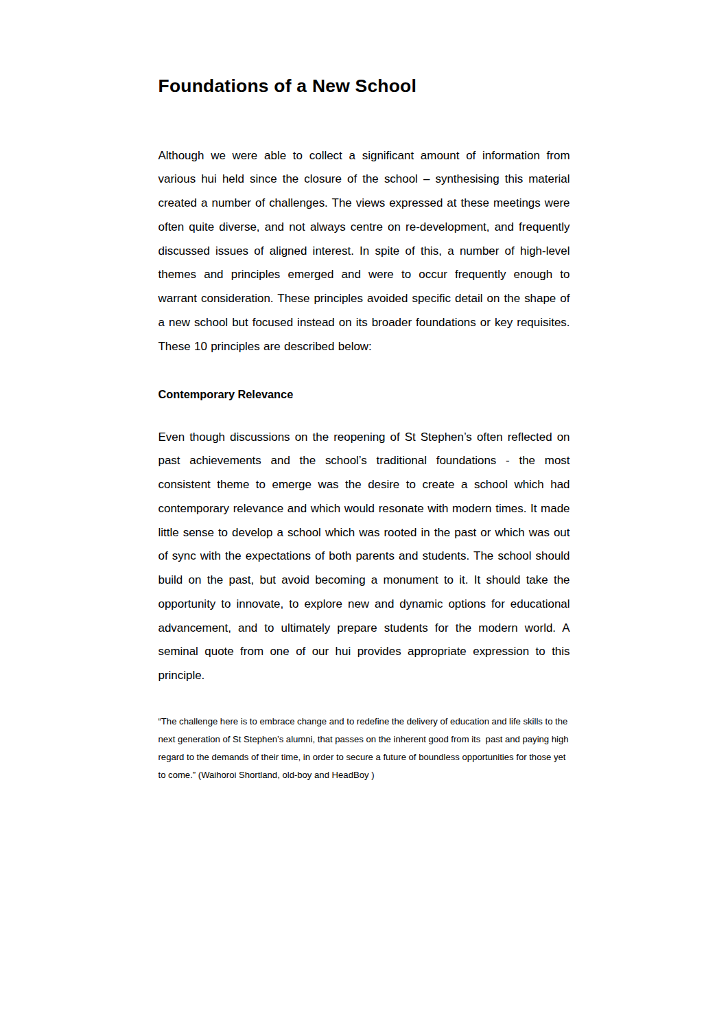Foundations of a New School
Although we were able to collect a significant amount of information from various hui held since the closure of the school – synthesising this material created a number of challenges. The views expressed at these meetings were often quite diverse, and not always centre on re-development, and frequently discussed issues of aligned interest. In spite of this, a number of high-level themes and principles emerged and were to occur frequently enough to warrant consideration. These principles avoided specific detail on the shape of a new school but focused instead on its broader foundations or key requisites. These 10 principles are described below:
Contemporary Relevance
Even though discussions on the reopening of St Stephen’s often reflected on past achievements and the school’s traditional foundations - the most consistent theme to emerge was the desire to create a school which had contemporary relevance and which would resonate with modern times. It made little sense to develop a school which was rooted in the past or which was out of sync with the expectations of both parents and students. The school should build on the past, but avoid becoming a monument to it. It should take the opportunity to innovate, to explore new and dynamic options for educational advancement, and to ultimately prepare students for the modern world. A seminal quote from one of our hui provides appropriate expression to this principle.
“The challenge here is to embrace change and to redefine the delivery of education and life skills to the next generation of St Stephen’s alumni, that passes on the inherent good from its past and paying high regard to the demands of their time, in order to secure a future of boundless opportunities for those yet to come.” (Waihoroi Shortland, old-boy and HeadBoy )